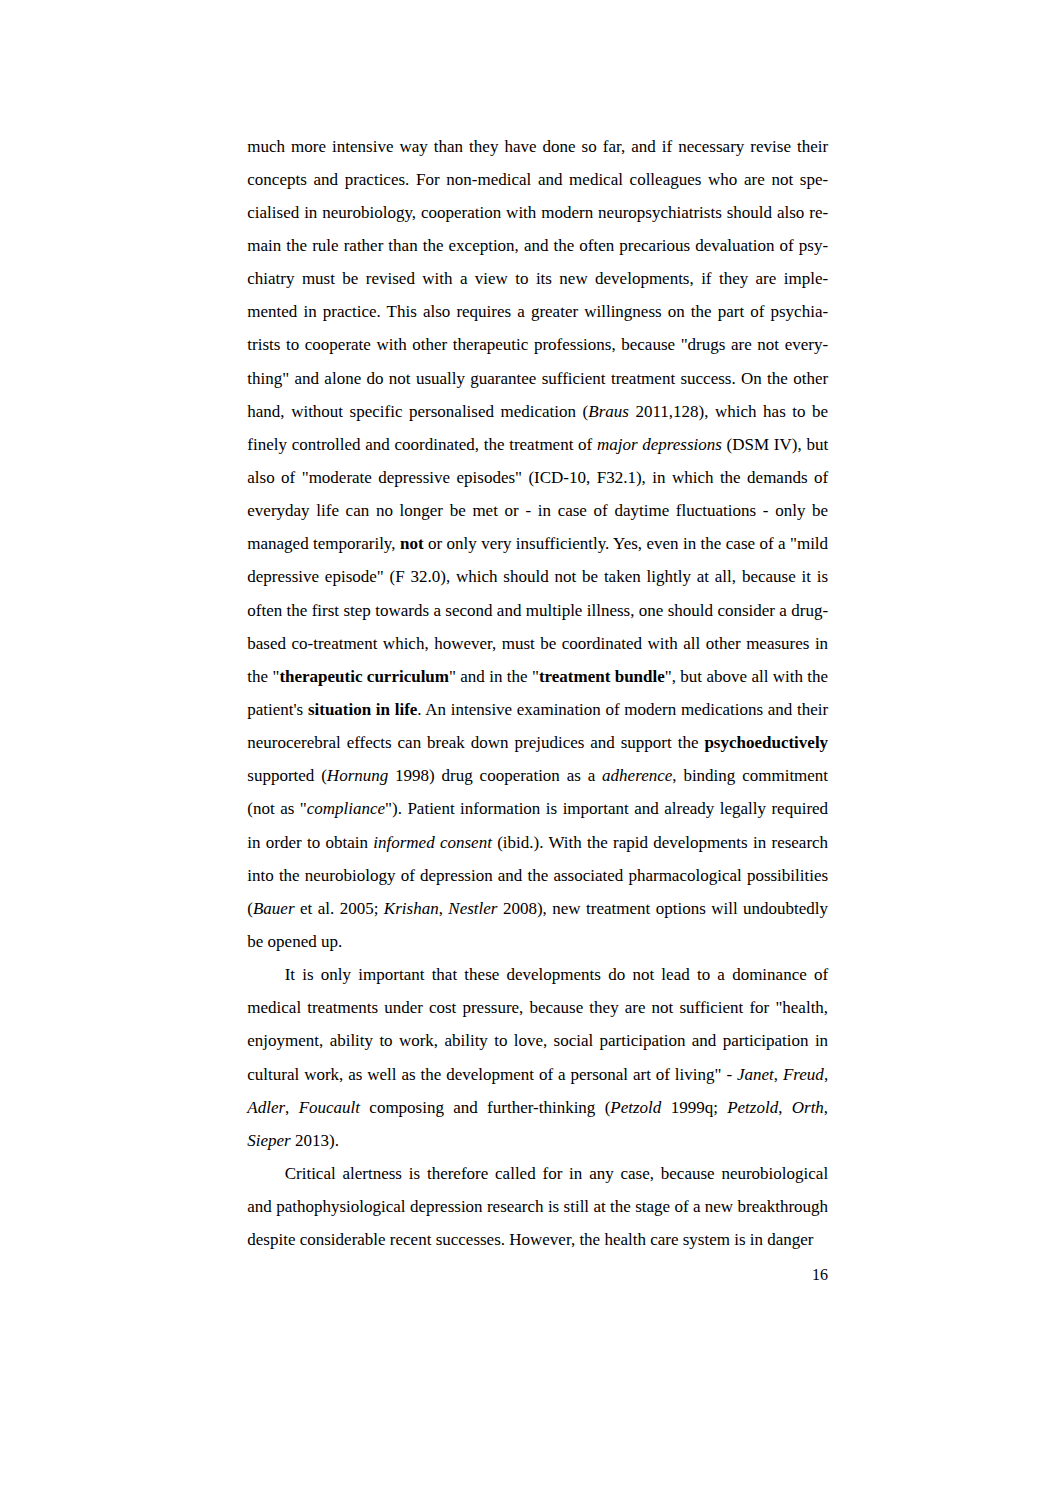much more intensive way than they have done so far, and if necessary revise their concepts and practices. For non-medical and medical colleagues who are not specialised in neurobiology, cooperation with modern neuropsychiatrists should also remain the rule rather than the exception, and the often precarious devaluation of psychiatry must be revised with a view to its new developments, if they are implemented in practice. This also requires a greater willingness on the part of psychiatrists to cooperate with other therapeutic professions, because "drugs are not everything" and alone do not usually guarantee sufficient treatment success. On the other hand, without specific personalised medication (Braus 2011,128), which has to be finely controlled and coordinated, the treatment of major depressions (DSM IV), but also of "moderate depressive episodes" (ICD-10, F32.1), in which the demands of everyday life can no longer be met or - in case of daytime fluctuations - only be managed temporarily, not or only very insufficiently. Yes, even in the case of a "mild depressive episode" (F 32.0), which should not be taken lightly at all, because it is often the first step towards a second and multiple illness, one should consider a drug-based co-treatment which, however, must be coordinated with all other measures in the "therapeutic curriculum" and in the "treatment bundle", but above all with the patient's situation in life. An intensive examination of modern medications and their neurocerebral effects can break down prejudices and support the psychoeductively supported (Hornung 1998) drug cooperation as a adherence, binding commitment (not as "compliance"). Patient information is important and already legally required in order to obtain informed consent (ibid.). With the rapid developments in research into the neurobiology of depression and the associated pharmacological possibilities (Bauer et al. 2005; Krishan, Nestler 2008), new treatment options will undoubtedly be opened up.
It is only important that these developments do not lead to a dominance of medical treatments under cost pressure, because they are not sufficient for "health, enjoyment, ability to work, ability to love, social participation and participation in cultural work, as well as the development of a personal art of living" - Janet, Freud, Adler, Foucault composing and further-thinking (Petzold 1999q; Petzold, Orth, Sieper 2013).
Critical alertness is therefore called for in any case, because neurobiological and pathophysiological depression research is still at the stage of a new breakthrough despite considerable recent successes. However, the health care system is in danger
16